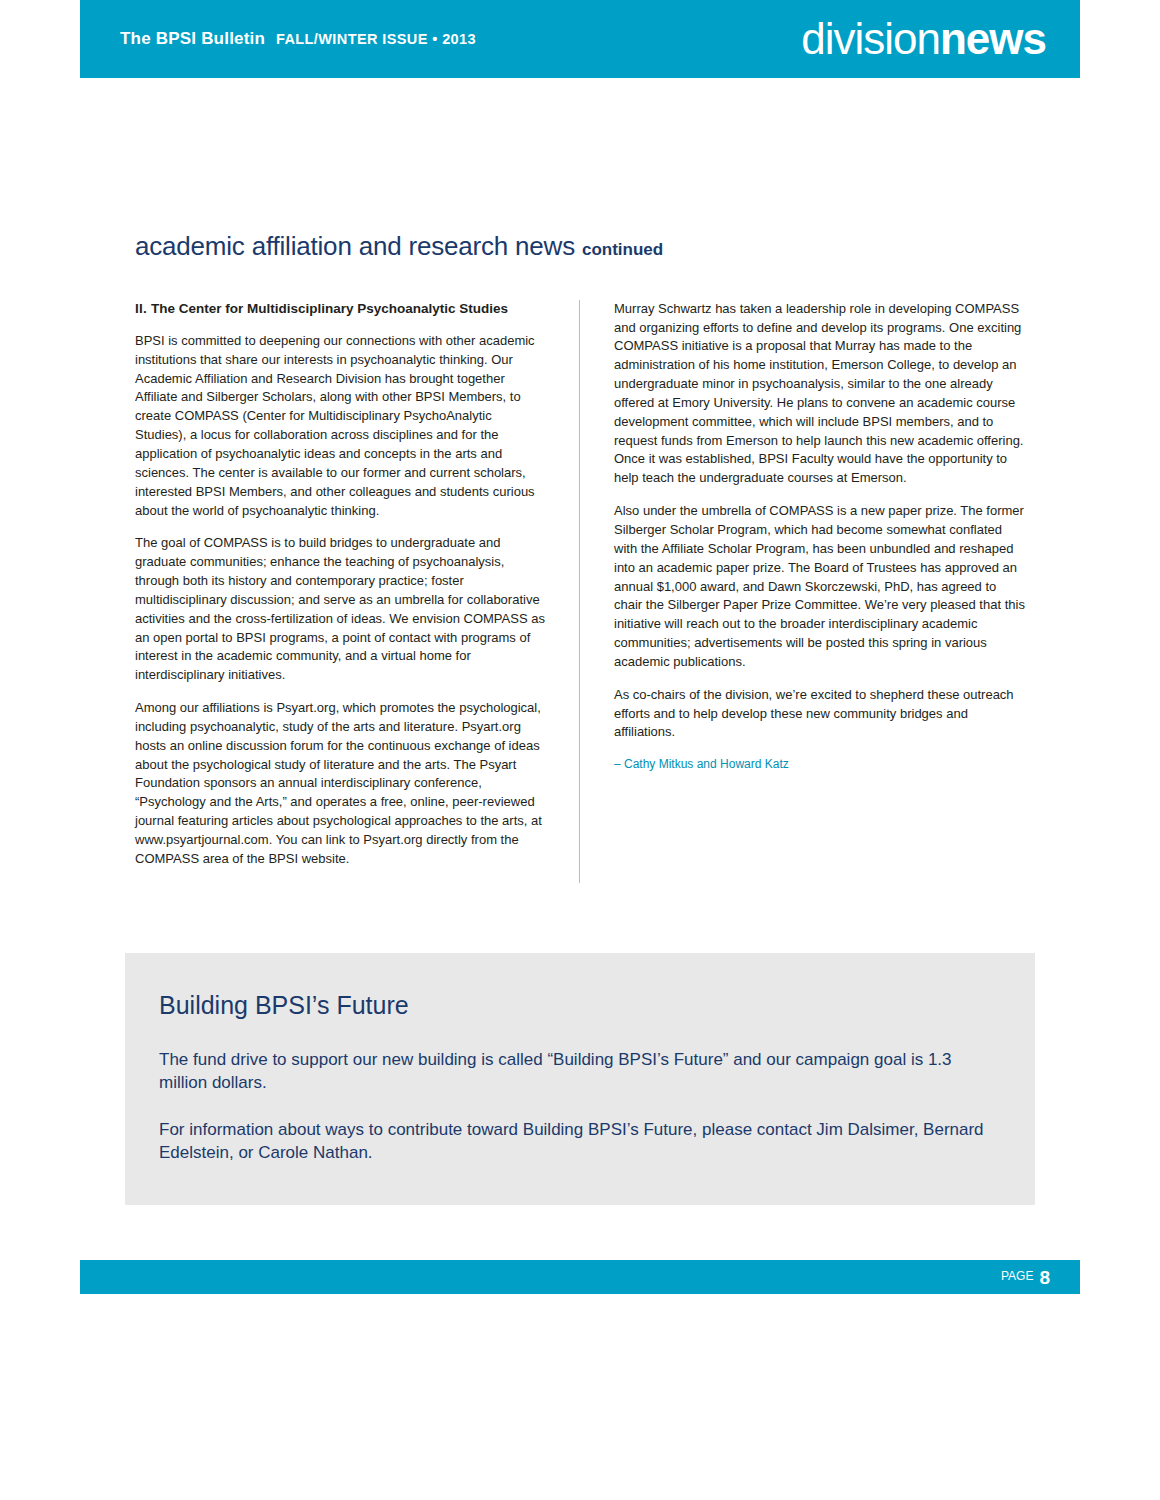The BPSI Bulletin FALL/WINTER ISSUE • 2013
division news
academic affiliation and research news continued
II. The Center for Multidisciplinary Psychoanalytic Studies
BPSI is committed to deepening our connections with other academic institutions that share our interests in psychoanalytic thinking. Our Academic Affiliation and Research Division has brought together Affiliate and Silberger Scholars, along with other BPSI Members, to create COMPASS (Center for Multidisciplinary PsychoAnalytic Studies), a locus for collaboration across disciplines and for the application of psychoanalytic ideas and concepts in the arts and sciences. The center is available to our former and current scholars, interested BPSI Members, and other colleagues and students curious about the world of psychoanalytic thinking.
The goal of COMPASS is to build bridges to undergraduate and graduate communities; enhance the teaching of psychoanalysis, through both its history and contemporary practice; foster multidisciplinary discussion; and serve as an umbrella for collaborative activities and the cross-fertilization of ideas. We envision COMPASS as an open portal to BPSI programs, a point of contact with programs of interest in the academic community, and a virtual home for interdisciplinary initiatives.
Among our affiliations is Psyart.org, which promotes the psychological, including psychoanalytic, study of the arts and literature. Psyart.org hosts an online discussion forum for the continuous exchange of ideas about the psychological study of literature and the arts. The Psyart Foundation sponsors an annual interdisciplinary conference, “Psychology and the Arts,” and operates a free, online, peer-reviewed journal featuring articles about psychological approaches to the arts, at www.psyartjournal.com. You can link to Psyart.org directly from the COMPASS area of the BPSI website.
Murray Schwartz has taken a leadership role in developing COMPASS and organizing efforts to define and develop its programs. One exciting COMPASS initiative is a proposal that Murray has made to the administration of his home institution, Emerson College, to develop an undergraduate minor in psychoanalysis, similar to the one already offered at Emory University. He plans to convene an academic course development committee, which will include BPSI members, and to request funds from Emerson to help launch this new academic offering. Once it was established, BPSI Faculty would have the opportunity to help teach the undergraduate courses at Emerson.
Also under the umbrella of COMPASS is a new paper prize. The former Silberger Scholar Program, which had become somewhat conflated with the Affiliate Scholar Program, has been unbundled and reshaped into an academic paper prize. The Board of Trustees has approved an annual $1,000 award, and Dawn Skorczewski, PhD, has agreed to chair the Silberger Paper Prize Committee. We’re very pleased that this initiative will reach out to the broader interdisciplinary academic communities; advertisements will be posted this spring in various academic publications.
As co-chairs of the division, we’re excited to shepherd these outreach efforts and to help develop these new community bridges and affiliations.
– Cathy Mitkus and Howard Katz
Building BPSI’s Future
The fund drive to support our new building is called “Building BPSI’s Future” and our campaign goal is 1.3 million dollars.
For information about ways to contribute toward Building BPSI’s Future, please contact Jim Dalsimer, Bernard Edelstein, or Carole Nathan.
PAGE 8